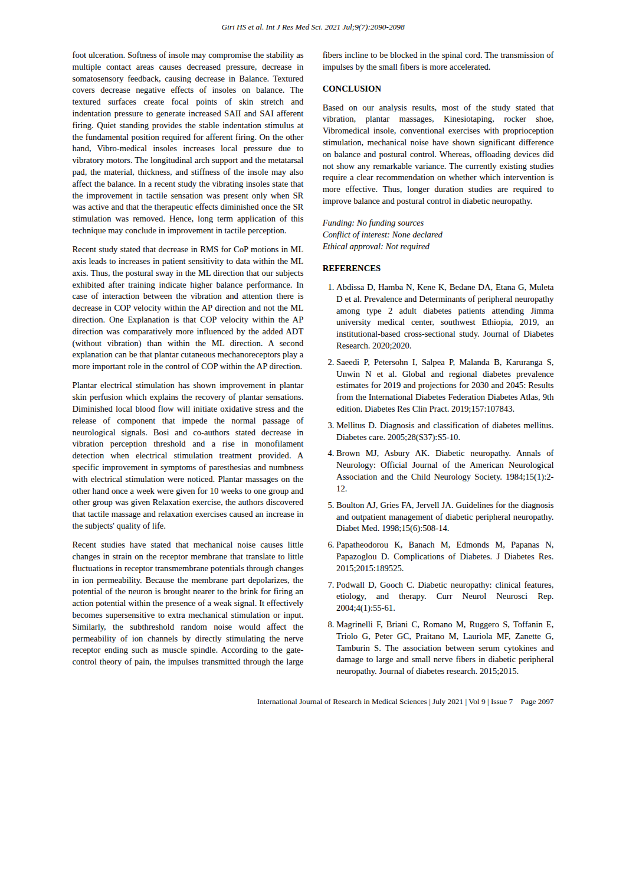Giri HS et al. Int J Res Med Sci. 2021 Jul;9(7):2090-2098
foot ulceration. Softness of insole may compromise the stability as multiple contact areas causes decreased pressure, decrease in somatosensory feedback, causing decrease in Balance. Textured covers decrease negative effects of insoles on balance. The textured surfaces create focal points of skin stretch and indentation pressure to generate increased SAII and SAI afferent firing. Quiet standing provides the stable indentation stimulus at the fundamental position required for afferent firing. On the other hand, Vibro-medical insoles increases local pressure due to vibratory motors. The longitudinal arch support and the metatarsal pad, the material, thickness, and stiffness of the insole may also affect the balance. In a recent study the vibrating insoles state that the improvement in tactile sensation was present only when SR was active and that the therapeutic effects diminished once the SR stimulation was removed. Hence, long term application of this technique may conclude in improvement in tactile perception.
Recent study stated that decrease in RMS for CoP motions in ML axis leads to increases in patient sensitivity to data within the ML axis. Thus, the postural sway in the ML direction that our subjects exhibited after training indicate higher balance performance. In case of interaction between the vibration and attention there is decrease in COP velocity within the AP direction and not the ML direction. One Explanation is that COP velocity within the AP direction was comparatively more influenced by the added ADT (without vibration) than within the ML direction. A second explanation can be that plantar cutaneous mechanoreceptors play a more important role in the control of COP within the AP direction.
Plantar electrical stimulation has shown improvement in plantar skin perfusion which explains the recovery of plantar sensations. Diminished local blood flow will initiate oxidative stress and the release of component that impede the normal passage of neurological signals. Bosi and co-authors stated decrease in vibration perception threshold and a rise in monofilament detection when electrical stimulation treatment provided. A specific improvement in symptoms of paresthesias and numbness with electrical stimulation were noticed. Plantar massages on the other hand once a week were given for 10 weeks to one group and other group was given Relaxation exercise, the authors discovered that tactile massage and relaxation exercises caused an increase in the subjects' quality of life.
Recent studies have stated that mechanical noise causes little changes in strain on the receptor membrane that translate to little fluctuations in receptor transmembrane potentials through changes in ion permeability. Because the membrane part depolarizes, the potential of the neuron is brought nearer to the brink for firing an action potential within the presence of a weak signal. It effectively becomes supersensitive to extra mechanical stimulation or input. Similarly, the subthreshold random noise would affect the permeability of ion channels by directly stimulating the nerve receptor ending such as muscle spindle. According to the gate-control theory of pain, the impulses transmitted through the large fibers incline to be blocked in the spinal cord. The transmission of impulses by the small fibers is more accelerated.
Conclusion
Based on our analysis results, most of the study stated that vibration, plantar massages, Kinesiotaping, rocker shoe, Vibromedical insole, conventional exercises with proprioception stimulation, mechanical noise have shown significant difference on balance and postural control. Whereas, offloading devices did not show any remarkable variance. The currently existing studies require a clear recommendation on whether which intervention is more effective. Thus, longer duration studies are required to improve balance and postural control in diabetic neuropathy.
Funding: No funding sources
Conflict of interest: None declared
Ethical approval: Not required
References
Abdissa D, Hamba N, Kene K, Bedane DA, Etana G, Muleta D et al. Prevalence and Determinants of peripheral neuropathy among type 2 adult diabetes patients attending Jimma university medical center, southwest Ethiopia, 2019, an institutional-based cross-sectional study. Journal of Diabetes Research. 2020;2020.
Saeedi P, Petersohn I, Salpea P, Malanda B, Karuranga S, Unwin N et al. Global and regional diabetes prevalence estimates for 2019 and projections for 2030 and 2045: Results from the International Diabetes Federation Diabetes Atlas, 9th edition. Diabetes Res Clin Pract. 2019;157:107843.
Mellitus D. Diagnosis and classification of diabetes mellitus. Diabetes care. 2005;28(S37):S5-10.
Brown MJ, Asbury AK. Diabetic neuropathy. Annals of Neurology: Official Journal of the American Neurological Association and the Child Neurology Society. 1984;15(1):2-12.
Boulton AJ, Gries FA, Jervell JA. Guidelines for the diagnosis and outpatient management of diabetic peripheral neuropathy. Diabet Med. 1998;15(6):508-14.
Papatheodorou K, Banach M, Edmonds M, Papanas N, Papazoglou D. Complications of Diabetes. J Diabetes Res. 2015;2015:189525.
Podwall D, Gooch C. Diabetic neuropathy: clinical features, etiology, and therapy. Curr Neurol Neurosci Rep. 2004;4(1):55-61.
Magrinelli F, Briani C, Romano M, Ruggero S, Toffanin E, Triolo G, Peter GC, Praitano M, Lauriola MF, Zanette G, Tamburin S. The association between serum cytokines and damage to large and small nerve fibers in diabetic peripheral neuropathy. Journal of diabetes research. 2015;2015.
International Journal of Research in Medical Sciences | July 2021 | Vol 9 | Issue 7 Page 2097